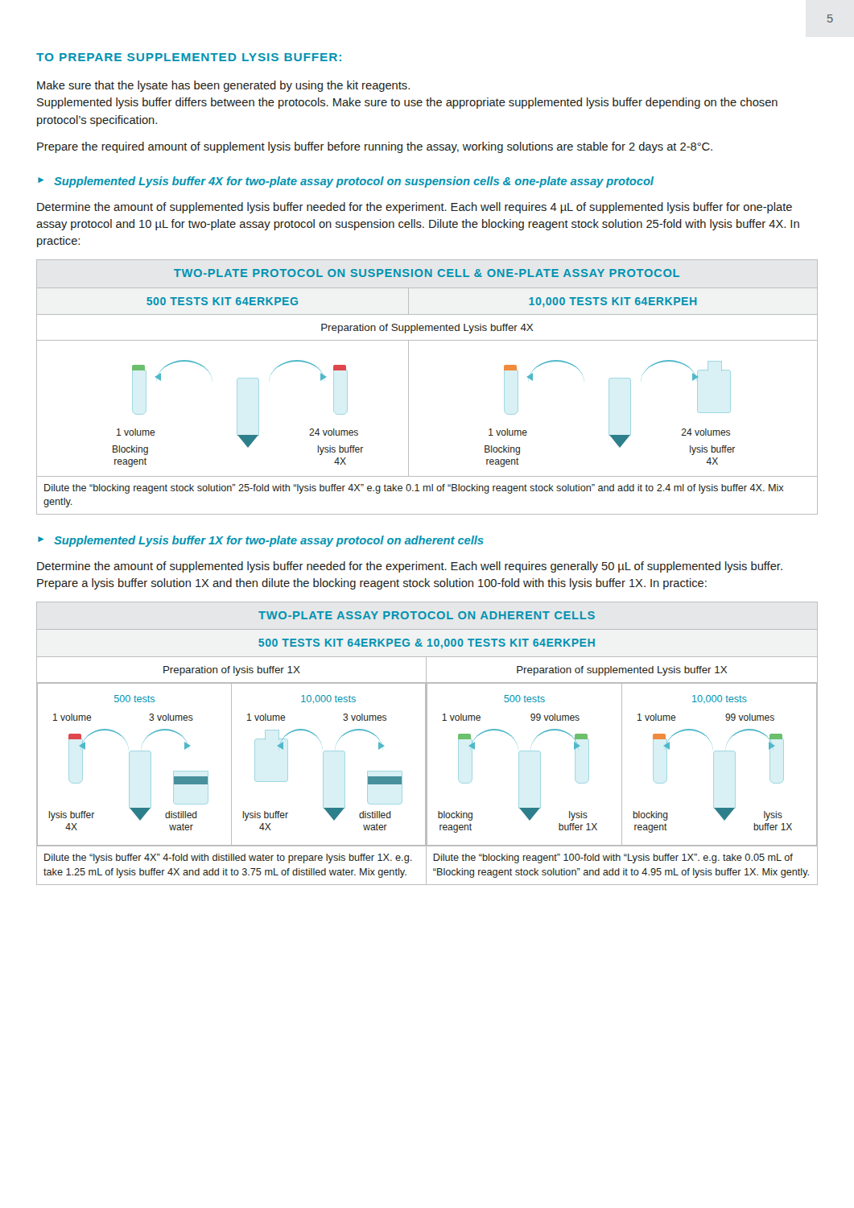5
To prepare supplemented lysis buffer:
Make sure that the lysate has been generated by using the kit reagents.
Supplemented lysis buffer differs between the protocols. Make sure to use the appropriate supplemented lysis buffer depending on the chosen protocol’s specification.
Prepare the required amount of supplement lysis buffer before running the assay, working solutions are stable for 2 days at 2-8°C.
Supplemented Lysis buffer 4X for two-plate assay protocol on suspension cells & one-plate assay protocol
Determine the amount of supplemented lysis buffer needed for the experiment. Each well requires 4 µL of supplemented lysis buffer for one-plate assay protocol and 10 µL for two-plate assay protocol on suspension cells. Dilute the blocking reagent stock solution 25-fold with lysis buffer 4X. In practice:
| TWO-PLATE PROTOCOL ON SUSPENSION CELL & ONE-PLATE ASSAY PROTOCOL |
| --- |
| 500 TESTS KIT 64ERKPEG | 10,000 TESTS KIT 64ERKPEH |
| Preparation of Supplemented Lysis buffer 4X |
| 1 volume 24 volumes Blocking reagent lysis buffer 4X | 1 volume 24 volumes Blocking reagent lysis buffer 4X |
| Dilute the “blocking reagent stock solution” 25-fold with “lysis buffer 4X” e.g take 0.1 ml of “Blocking reagent stock solution” and add it to 2.4 ml of lysis buffer 4X. Mix gently. |
Supplemented Lysis buffer 1X for two-plate assay protocol on adherent cells
Determine the amount of supplemented lysis buffer needed for the experiment. Each well requires generally 50 µL of supplemented lysis buffer. Prepare a lysis buffer solution 1X and then dilute the blocking reagent stock solution 100-fold with this lysis buffer 1X. In practice:
| TWO-PLATE ASSAY PROTOCOL ON ADHERENT CELLS |
| --- |
| 500 TESTS KIT 64ERKPEG & 10,000 TESTS KIT 64ERKPEH |
| Preparation of lysis buffer 1X | Preparation of supplemented Lysis buffer 1X |
| / 500 tests 1 volume 3 volumes lysis buffer 4X distilled water / 10,000 tests 1 volume 3 volumes lysis buffer 4X distilled water / | / 500 tests 1 volume 99 volumes blocking reagent lysis buffer 1X / 10,000 tests 1 volume 99 volumes blocking reagent lysis buffer 1X / |
| Dilute the “lysis buffer 4X” 4-fold with distilled water to prepare lysis buffer 1X. e.g. take 1.25 mL of lysis buffer 4X and add it to 3.75 mL of distilled water. Mix gently. | Dilute the “blocking reagent” 100-fold with “Lysis buffer 1X”. e.g. take 0.05 mL of “Blocking reagent stock solution” and add it to 4.95 mL of lysis buffer 1X. Mix gently. |